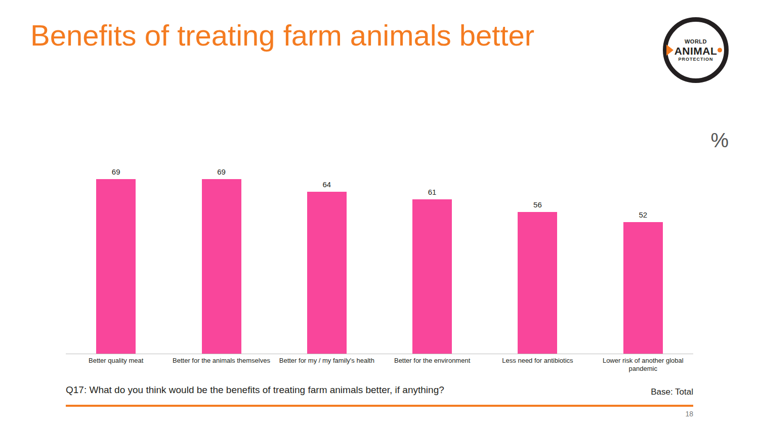WORLD
ANIMAL
PROTECTION
Benefits of treating farm animals better
%
69
69
64
61
56
52
Better quality meat
Better for the animals themselves
Better for my / my family's health
Better for the environment
Less need for antibiotics
Lower risk of another global pandemic
Q17: What do you think would be the benefits of treating farm animals better, if anything?
Base: Total
18